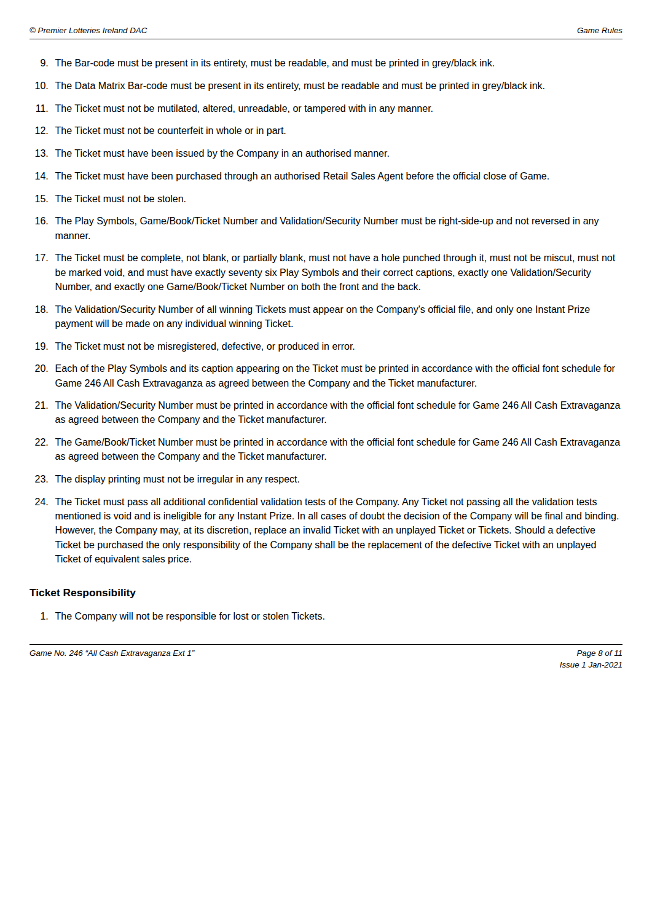© Premier Lotteries Ireland DAC
Game Rules
The Bar-code must be present in its entirety, must be readable, and must be printed in grey/black ink.
The Data Matrix Bar-code must be present in its entirety, must be readable and must be printed in grey/black ink.
The Ticket must not be mutilated, altered, unreadable, or tampered with in any manner.
The Ticket must not be counterfeit in whole or in part.
The Ticket must have been issued by the Company in an authorised manner.
The Ticket must have been purchased through an authorised Retail Sales Agent before the official close of Game.
The Ticket must not be stolen.
The Play Symbols, Game/Book/Ticket Number and Validation/Security Number must be right-side-up and not reversed in any manner.
The Ticket must be complete, not blank, or partially blank, must not have a hole punched through it, must not be miscut, must not be marked void, and must have exactly seventy six Play Symbols and their correct captions, exactly one Validation/Security Number, and exactly one Game/Book/Ticket Number on both the front and the back.
The Validation/Security Number of all winning Tickets must appear on the Company's official file, and only one Instant Prize payment will be made on any individual winning Ticket.
The Ticket must not be misregistered, defective, or produced in error.
Each of the Play Symbols and its caption appearing on the Ticket must be printed in accordance with the official font schedule for Game 246 All Cash Extravaganza as agreed between the Company and the Ticket manufacturer.
The Validation/Security Number must be printed in accordance with the official font schedule for Game 246 All Cash Extravaganza as agreed between the Company and the Ticket manufacturer.
The Game/Book/Ticket Number must be printed in accordance with the official font schedule for Game 246 All Cash Extravaganza as agreed between the Company and the Ticket manufacturer.
The display printing must not be irregular in any respect.
The Ticket must pass all additional confidential validation tests of the Company. Any Ticket not passing all the validation tests mentioned is void and is ineligible for any Instant Prize. In all cases of doubt the decision of the Company will be final and binding. However, the Company may, at its discretion, replace an invalid Ticket with an unplayed Ticket or Tickets. Should a defective Ticket be purchased the only responsibility of the Company shall be the replacement of the defective Ticket with an unplayed Ticket of equivalent sales price.
Ticket Responsibility
The Company will not be responsible for lost or stolen Tickets.
Game No. 246 “All Cash Extravaganza Ext 1”
Page 8 of 11
Issue 1 Jan-2021